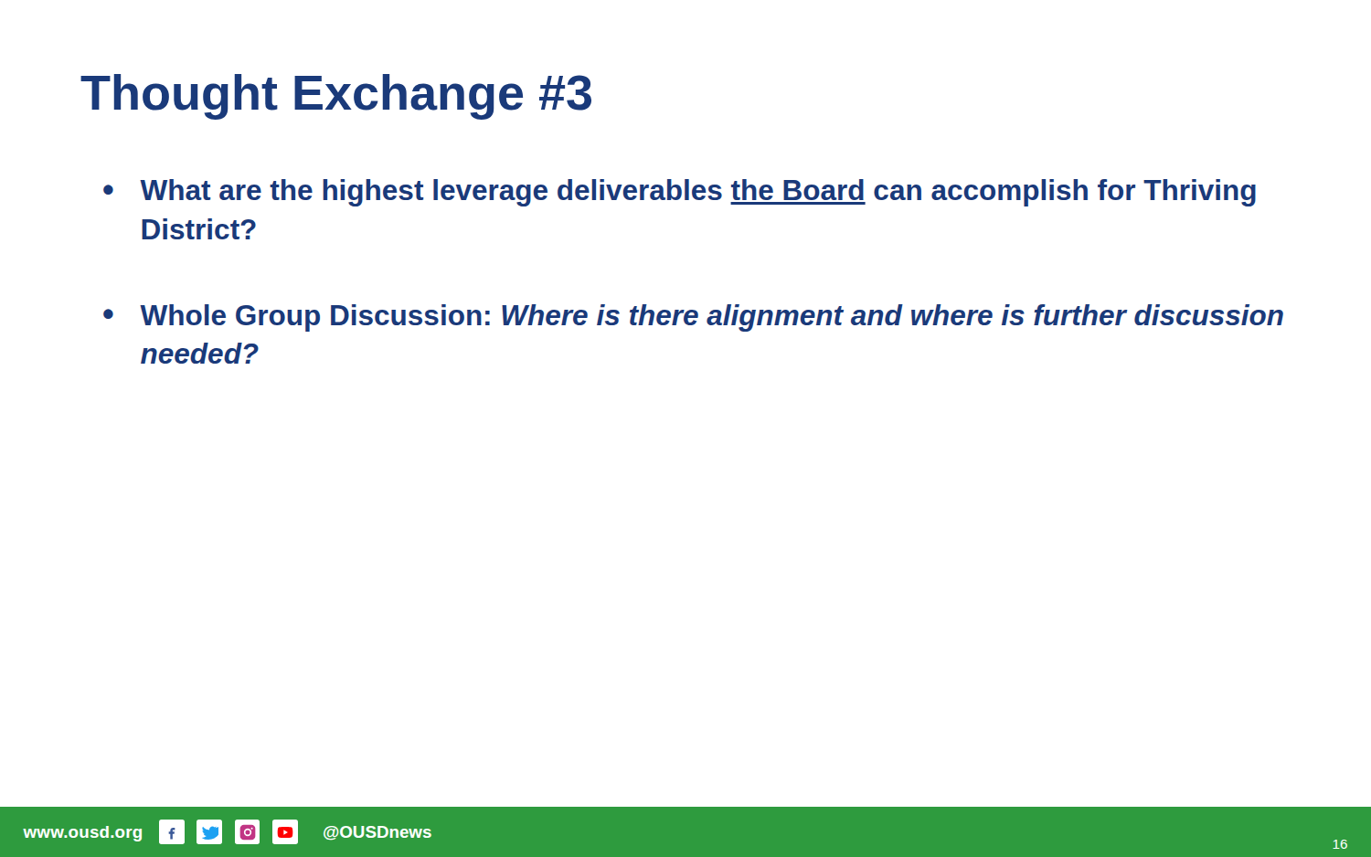Thought Exchange #3
What are the highest leverage deliverables the Board can accomplish for Thriving District?
Whole Group Discussion: Where is there alignment and where is further discussion needed?
www.ousd.org @OUSDnews 16